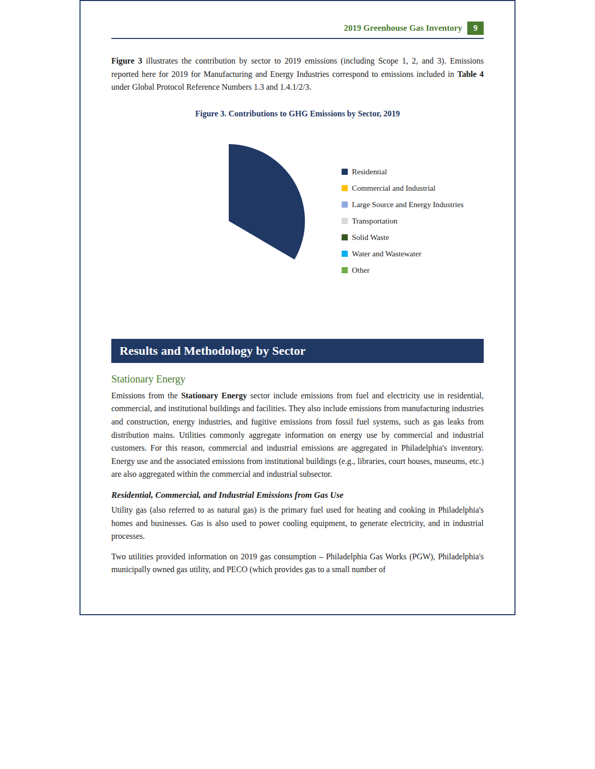2019 Greenhouse Gas Inventory 9
Figure 3 illustrates the contribution by sector to 2019 emissions (including Scope 1, 2, and 3). Emissions reported here for 2019 for Manufacturing and Energy Industries correspond to emissions included in Table 4 under Global Protocol Reference Numbers 1.3 and 1.4.1/2/3.
Figure 3. Contributions to GHG Emissions by Sector, 2019
Residential
Commercial and Industrial
Large Source and Energy Industries
Transportation
Solid Waste
Water and Wastewater
Other
Results and Methodology by Sector
Stationary Energy
Emissions from the Stationary Energy sector include emissions from fuel and electricity use in residential, commercial, and institutional buildings and facilities. They also include emissions from manufacturing industries and construction, energy industries, and fugitive emissions from fossil fuel systems, such as gas leaks from distribution mains. Utilities commonly aggregate information on energy use by commercial and industrial customers. For this reason, commercial and industrial emissions are aggregated in Philadelphia's inventory. Energy use and the associated emissions from institutional buildings (e.g., libraries, court houses, museums, etc.) are also aggregated within the commercial and industrial subsector.
Residential, Commercial, and Industrial Emissions from Gas Use
Utility gas (also referred to as natural gas) is the primary fuel used for heating and cooking in Philadelphia's homes and businesses. Gas is also used to power cooling equipment, to generate electricity, and in industrial processes.
Two utilities provided information on 2019 gas consumption – Philadelphia Gas Works (PGW), Philadelphia's municipally owned gas utility, and PECO (which provides gas to a small number of